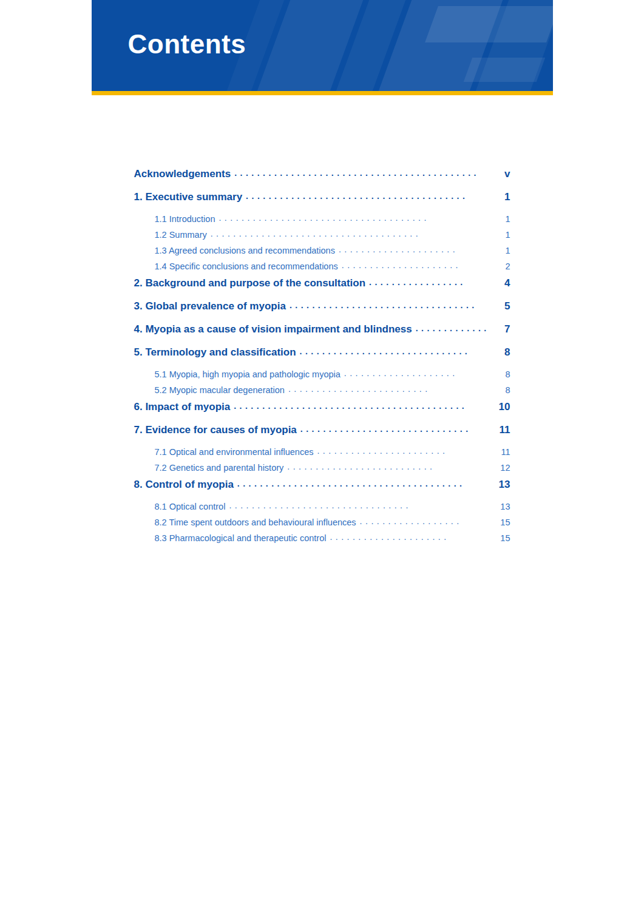Contents
Acknowledgements ........................................... v
1. Executive summary ....................................... 1
1.1 Introduction ..................................... 1
1.2 Summary ..................................... 1
1.3 Agreed conclusions and recommendations ..................... 1
1.4 Specific conclusions and recommendations ..................... 2
2. Background and purpose of the consultation ................. 4
3. Global prevalence of myopia ................................. 5
4. Myopia as a cause of vision impairment and blindness ............. 7
5. Terminology and classification .............................. 8
5.1 Myopia, high myopia and pathologic myopia .................... 8
5.2 Myopic macular degeneration ......................... 8
6. Impact of myopia ......................................... 10
7. Evidence for causes of myopia .............................. 11
7.1 Optical and environmental influences ....................... 11
7.2 Genetics and parental history .......................... 12
8. Control of myopia ........................................ 13
8.1 Optical control ................................ 13
8.2 Time spent outdoors and behavioural influences .................. 15
8.3 Pharmacological and therapeutic control ..................... 15